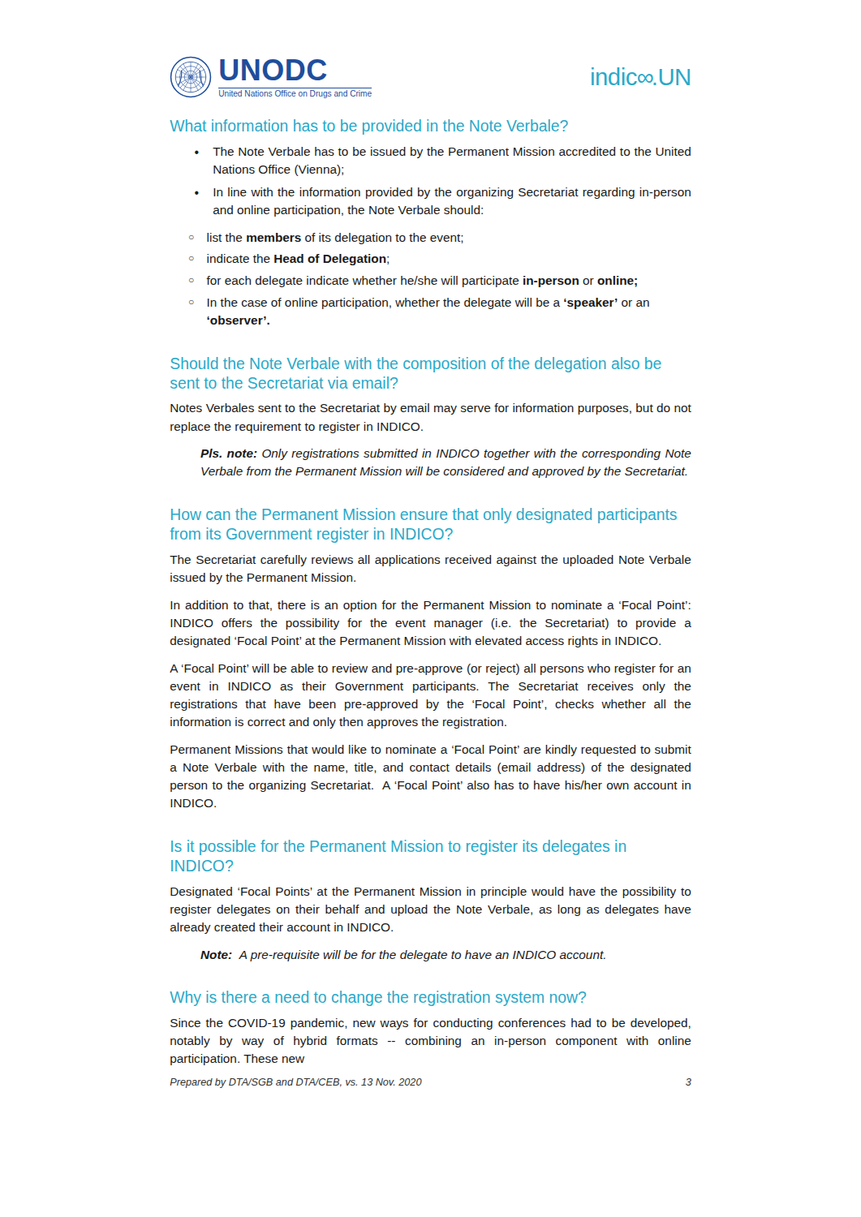UNODC
United Nations Office on Drugs and Crime
indic∞.UN
What information has to be provided in the Note Verbale?
The Note Verbale has to be issued by the Permanent Mission accredited to the United Nations Office (Vienna);
In line with the information provided by the organizing Secretariat regarding in-person and online participation, the Note Verbale should:
list the members of its delegation to the event;
indicate the Head of Delegation;
for each delegate indicate whether he/she will participate in-person or online;
In the case of online participation, whether the delegate will be a ‘speaker’ or an ‘observer’.
Should the Note Verbale with the composition of the delegation also be sent to the Secretariat via email?
Notes Verbales sent to the Secretariat by email may serve for information purposes, but do not replace the requirement to register in INDICO.
Pls. note: Only registrations submitted in INDICO together with the corresponding Note Verbale from the Permanent Mission will be considered and approved by the Secretariat.
How can the Permanent Mission ensure that only designated participants from its Government register in INDICO?
The Secretariat carefully reviews all applications received against the uploaded Note Verbale issued by the Permanent Mission.
In addition to that, there is an option for the Permanent Mission to nominate a ‘Focal Point’: INDICO offers the possibility for the event manager (i.e. the Secretariat) to provide a designated ‘Focal Point’ at the Permanent Mission with elevated access rights in INDICO.
A ‘Focal Point’ will be able to review and pre-approve (or reject) all persons who register for an event in INDICO as their Government participants. The Secretariat receives only the registrations that have been pre-approved by the ‘Focal Point’, checks whether all the information is correct and only then approves the registration.
Permanent Missions that would like to nominate a ‘Focal Point’ are kindly requested to submit a Note Verbale with the name, title, and contact details (email address) of the designated person to the organizing Secretariat. A ‘Focal Point’ also has to have his/her own account in INDICO.
Is it possible for the Permanent Mission to register its delegates in INDICO?
Designated ‘Focal Points’ at the Permanent Mission in principle would have the possibility to register delegates on their behalf and upload the Note Verbale, as long as delegates have already created their account in INDICO.
Note: A pre-requisite will be for the delegate to have an INDICO account.
Why is there a need to change the registration system now?
Since the COVID-19 pandemic, new ways for conducting conferences had to be developed, notably by way of hybrid formats -- combining an in-person component with online participation. These new
Prepared by DTA/SGB and DTA/CEB, vs. 13 Nov. 2020 3